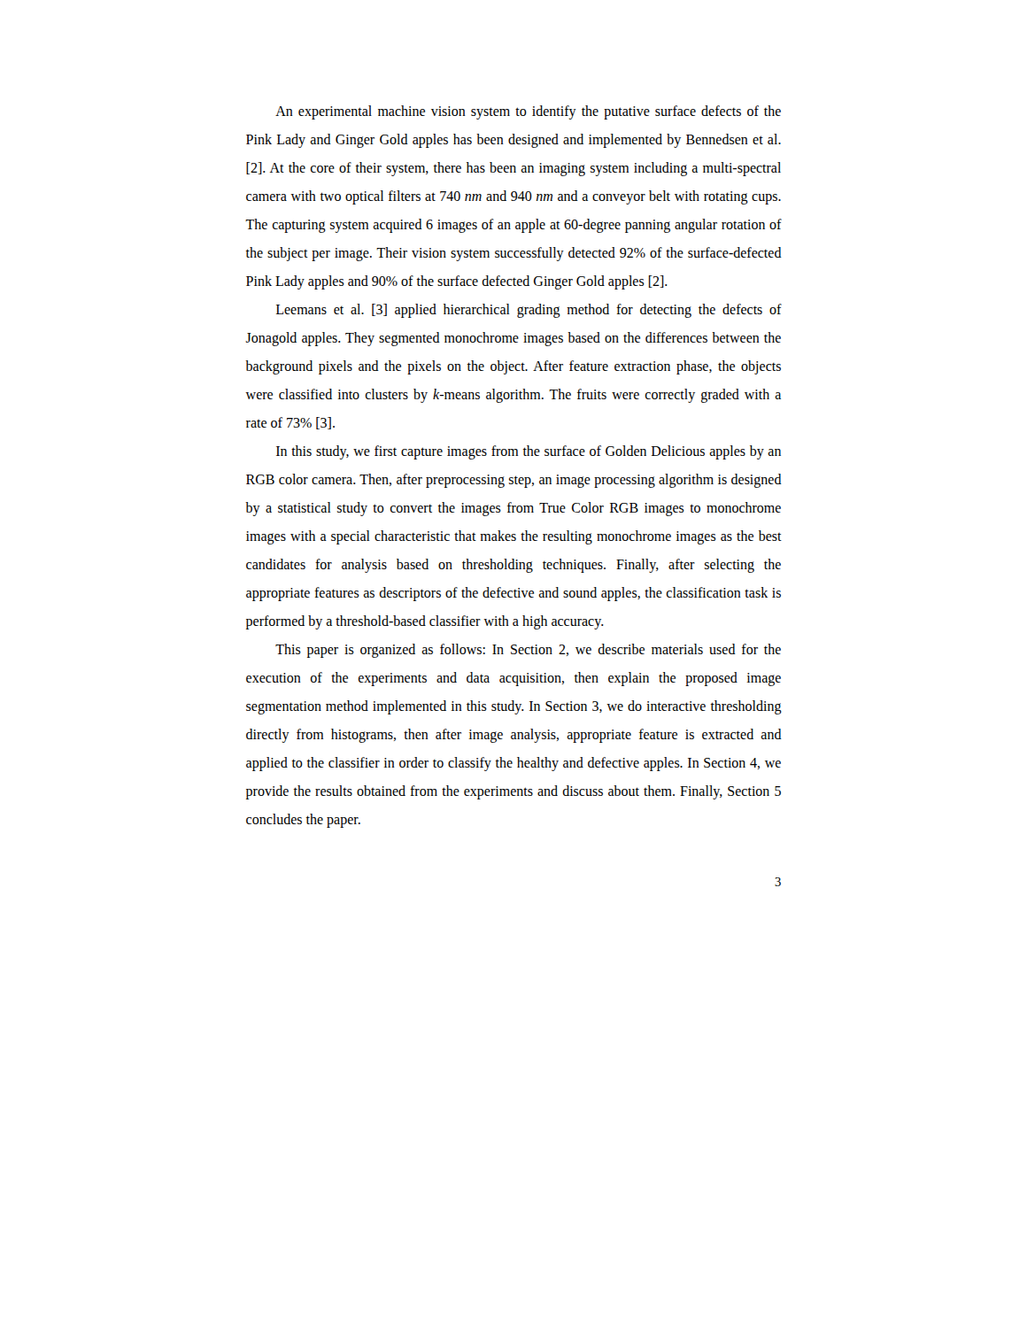An experimental machine vision system to identify the putative surface defects of the Pink Lady and Ginger Gold apples has been designed and implemented by Bennedsen et al. [2]. At the core of their system, there has been an imaging system including a multi-spectral camera with two optical filters at 740 nm and 940 nm and a conveyor belt with rotating cups. The capturing system acquired 6 images of an apple at 60-degree panning angular rotation of the subject per image. Their vision system successfully detected 92% of the surface-defected Pink Lady apples and 90% of the surface defected Ginger Gold apples [2].
Leemans et al. [3] applied hierarchical grading method for detecting the defects of Jonagold apples. They segmented monochrome images based on the differences between the background pixels and the pixels on the object. After feature extraction phase, the objects were classified into clusters by k-means algorithm. The fruits were correctly graded with a rate of 73% [3].
In this study, we first capture images from the surface of Golden Delicious apples by an RGB color camera. Then, after preprocessing step, an image processing algorithm is designed by a statistical study to convert the images from True Color RGB images to monochrome images with a special characteristic that makes the resulting monochrome images as the best candidates for analysis based on thresholding techniques. Finally, after selecting the appropriate features as descriptors of the defective and sound apples, the classification task is performed by a threshold-based classifier with a high accuracy.
This paper is organized as follows: In Section 2, we describe materials used for the execution of the experiments and data acquisition, then explain the proposed image segmentation method implemented in this study. In Section 3, we do interactive thresholding directly from histograms, then after image analysis, appropriate feature is extracted and applied to the classifier in order to classify the healthy and defective apples. In Section 4, we provide the results obtained from the experiments and discuss about them. Finally, Section 5 concludes the paper.
3